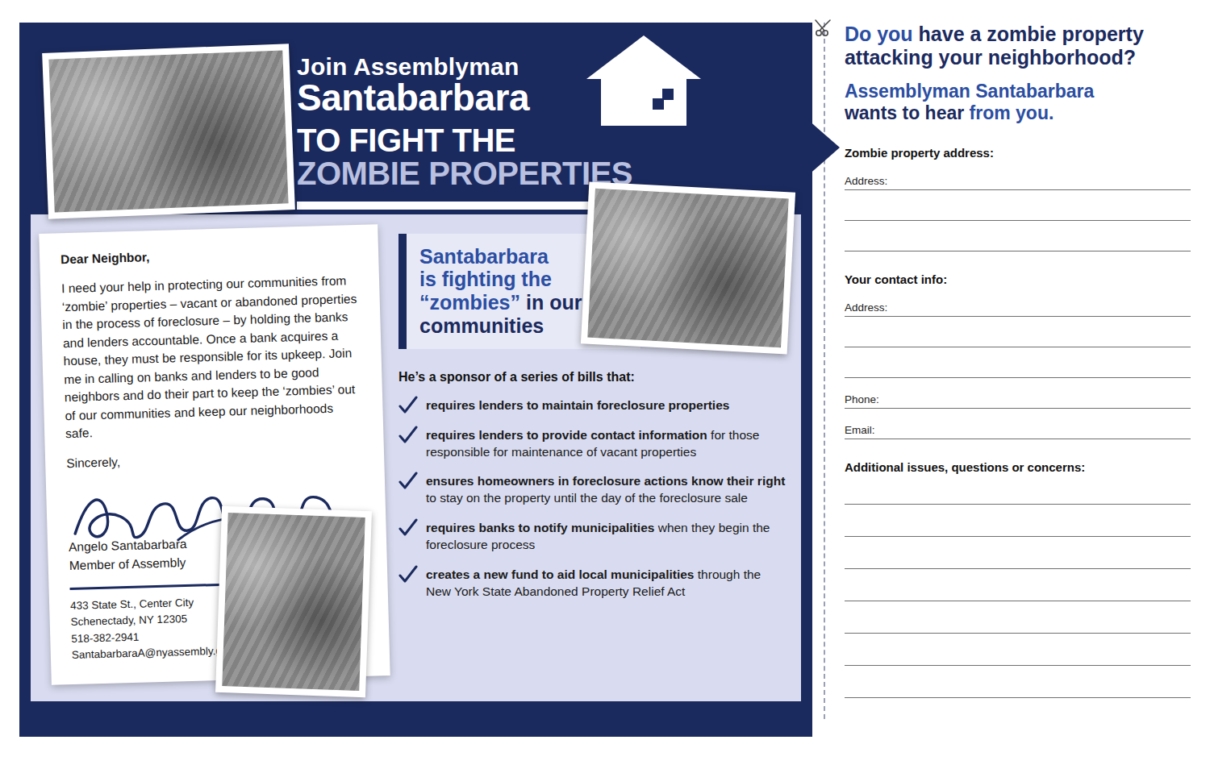Join Assemblyman
Santabarbara
TO FIGHT THE
ZOMBIE PROPERTIES
Dear Neighbor,
I need your help in protecting our communities from ‘zombie’ properties – vacant or abandoned properties in the process of foreclosure – by holding the banks and lenders accountable. Once a bank acquires a house, they must be responsible for its upkeep. Join me in calling on banks and lenders to be good neighbors and do their part to keep the ‘zombies’ out of our communities and keep our neighborhoods safe.
Sincerely,
Angelo Santabarbara
Member of Assembly
433 State St., Center City
Schenectady, NY 12305
518-382-2941
SantabarbaraA@nyassembly.gov
Santabarbara
is fighting the
“zombies” in our
communities
He’s a sponsor of a series of bills that:
requires lenders to maintain foreclosure properties
requires lenders to provide contact information for those responsible for maintenance of vacant properties
ensures homeowners in foreclosure actions know their right to stay on the property until the day of the foreclosure sale
requires banks to notify municipalities when they begin the foreclosure process
creates a new fund to aid local municipalities through the New York State Abandoned Property Relief Act
Do you have a zombie property attacking your neighborhood?
Assemblyman Santabarbara
wants to hear from you.
Zombie property address:
Address:
Your contact info:
Address:
Phone:
Email:
Additional issues, questions or concerns: